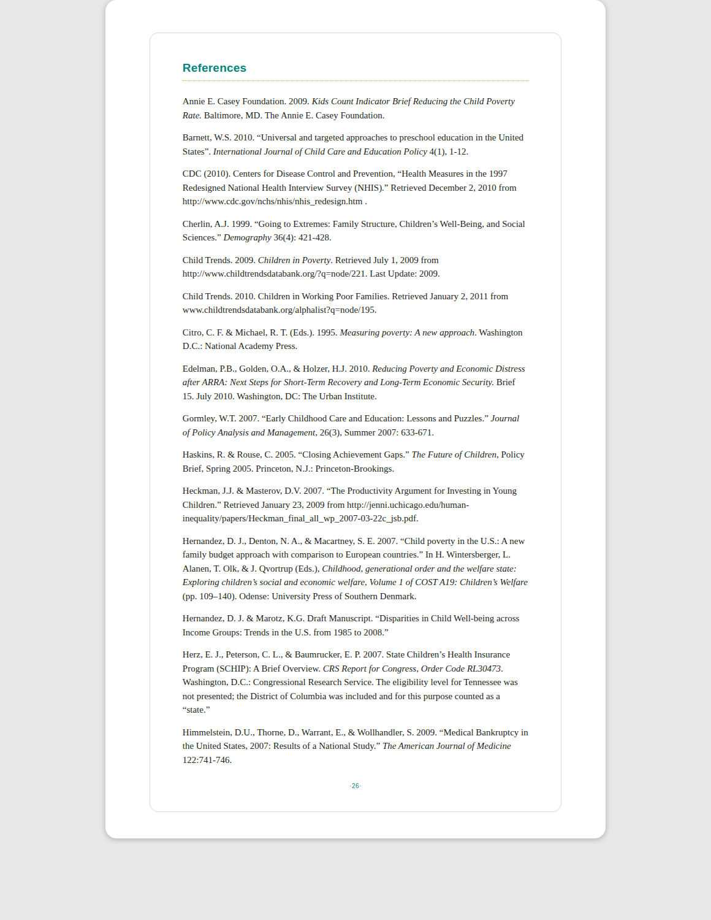References
Annie E. Casey Foundation. 2009. Kids Count Indicator Brief Reducing the Child Poverty Rate. Baltimore, MD. The Annie E. Casey Foundation.
Barnett, W.S. 2010. “Universal and targeted approaches to preschool education in the United States”. International Journal of Child Care and Education Policy 4(1), 1-12.
CDC (2010). Centers for Disease Control and Prevention, “Health Measures in the 1997 Redesigned National Health Interview Survey (NHIS).” Retrieved December 2, 2010 from http://www.cdc.gov/nchs/nhis/nhis_redesign.htm .
Cherlin, A.J. 1999. “Going to Extremes: Family Structure, Children’s Well-Being, and Social Sciences.” Demography 36(4): 421-428.
Child Trends. 2009. Children in Poverty. Retrieved July 1, 2009 from
http://www.childtrendsdatabank.org/?q=node/221. Last Update: 2009.
Child Trends. 2010. Children in Working Poor Families. Retrieved January 2, 2011 from
www.childtrendsdatabank.org/alphalist?q=node/195.
Citro, C. F. & Michael, R. T. (Eds.). 1995. Measuring poverty: A new approach. Washington D.C.: National Academy Press.
Edelman, P.B., Golden, O.A., & Holzer, H.J. 2010. Reducing Poverty and Economic Distress after ARRA: Next Steps for Short-Term Recovery and Long-Term Economic Security. Brief 15. July 2010. Washington, DC: The Urban Institute.
Gormley, W.T. 2007. “Early Childhood Care and Education: Lessons and Puzzles.” Journal of Policy Analysis and Management, 26(3), Summer 2007: 633-671.
Haskins, R. & Rouse, C. 2005. “Closing Achievement Gaps.” The Future of Children, Policy Brief, Spring 2005. Princeton, N.J.: Princeton-Brookings.
Heckman, J.J. & Masterov, D.V. 2007. “The Productivity Argument for Investing in Young Children.” Retrieved January 23, 2009 from http://jenni.uchicago.edu/human-inequality/papers/Heckman_final_all_wp_2007-03-22c_jsb.pdf.
Hernandez, D. J., Denton, N. A., & Macartney, S. E. 2007. “Child poverty in the U.S.: A new family budget approach with comparison to European countries.” In H. Wintersberger, L. Alanen, T. Olk, & J. Qvortrup (Eds.), Childhood, generational order and the welfare state: Exploring children’s social and economic welfare, Volume 1 of COST A19: Children’s Welfare (pp. 109–140). Odense: University Press of Southern Denmark.
Hernandez, D. J. & Marotz, K.G. Draft Manuscript. “Disparities in Child Well-being across Income Groups: Trends in the U.S. from 1985 to 2008.”
Herz, E. J., Peterson, C. L., & Baumrucker, E. P. 2007. State Children’s Health Insurance Program (SCHIP): A Brief Overview. CRS Report for Congress, Order Code RL30473. Washington, D.C.: Congressional Research Service. The eligibility level for Tennessee was not presented; the District of Columbia was included and for this purpose counted as a “state.”
Himmelstein, D.U., Thorne, D., Warrant, E., & Wollhandler, S. 2009. “Medical Bankruptcy in the United States, 2007: Results of a National Study.” The American Journal of Medicine 122:741-746.
·26·